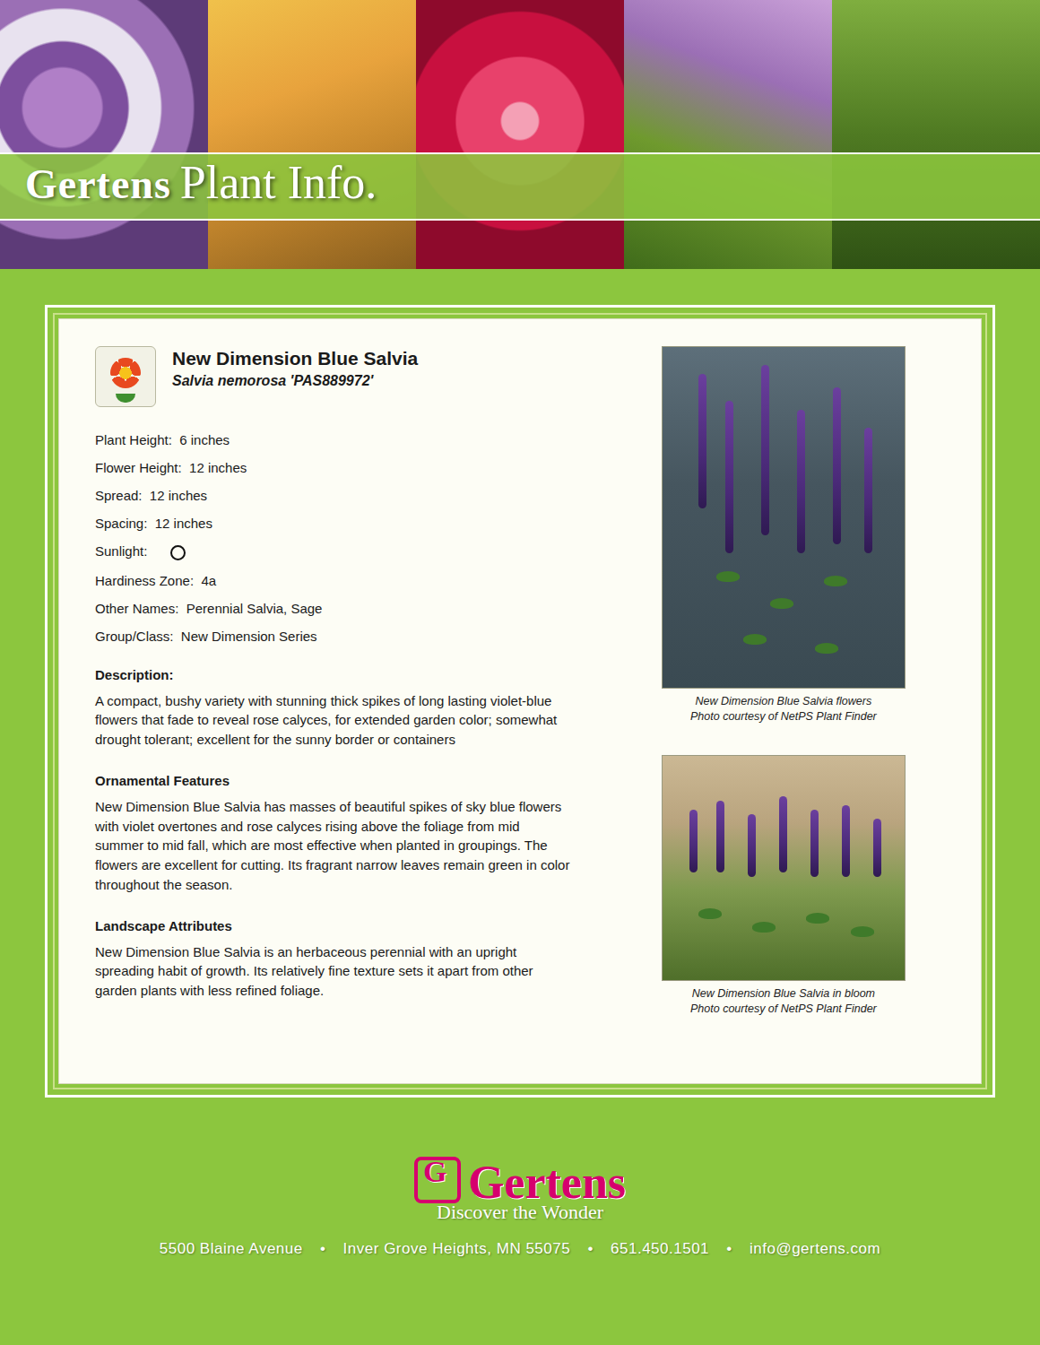Gertens Plant Info.
New Dimension Blue Salvia
Salvia nemorosa 'PAS889972'
Plant Height: 6 inches
Flower Height: 12 inches
Spread: 12 inches
Spacing: 12 inches
Sunlight:
Hardiness Zone: 4a
Other Names: Perennial Salvia, Sage
Group/Class: New Dimension Series
Description:
A compact, bushy variety with stunning thick spikes of long lasting violet-blue flowers that fade to reveal rose calyces, for extended garden color; somewhat drought tolerant; excellent for the sunny border or containers
Ornamental Features
New Dimension Blue Salvia has masses of beautiful spikes of sky blue flowers with violet overtones and rose calyces rising above the foliage from mid summer to mid fall, which are most effective when planted in groupings. The flowers are excellent for cutting. Its fragrant narrow leaves remain green in color throughout the season.
Landscape Attributes
New Dimension Blue Salvia is an herbaceous perennial with an upright spreading habit of growth. Its relatively fine texture sets it apart from other garden plants with less refined foliage.
New Dimension Blue Salvia flowers
Photo courtesy of NetPS Plant Finder
New Dimension Blue Salvia in bloom
Photo courtesy of NetPS Plant Finder
Gertens
Discover the Wonder
5500 Blaine Avenue • Inver Grove Heights, MN 55075 • 651.450.1501 • info@gertens.com